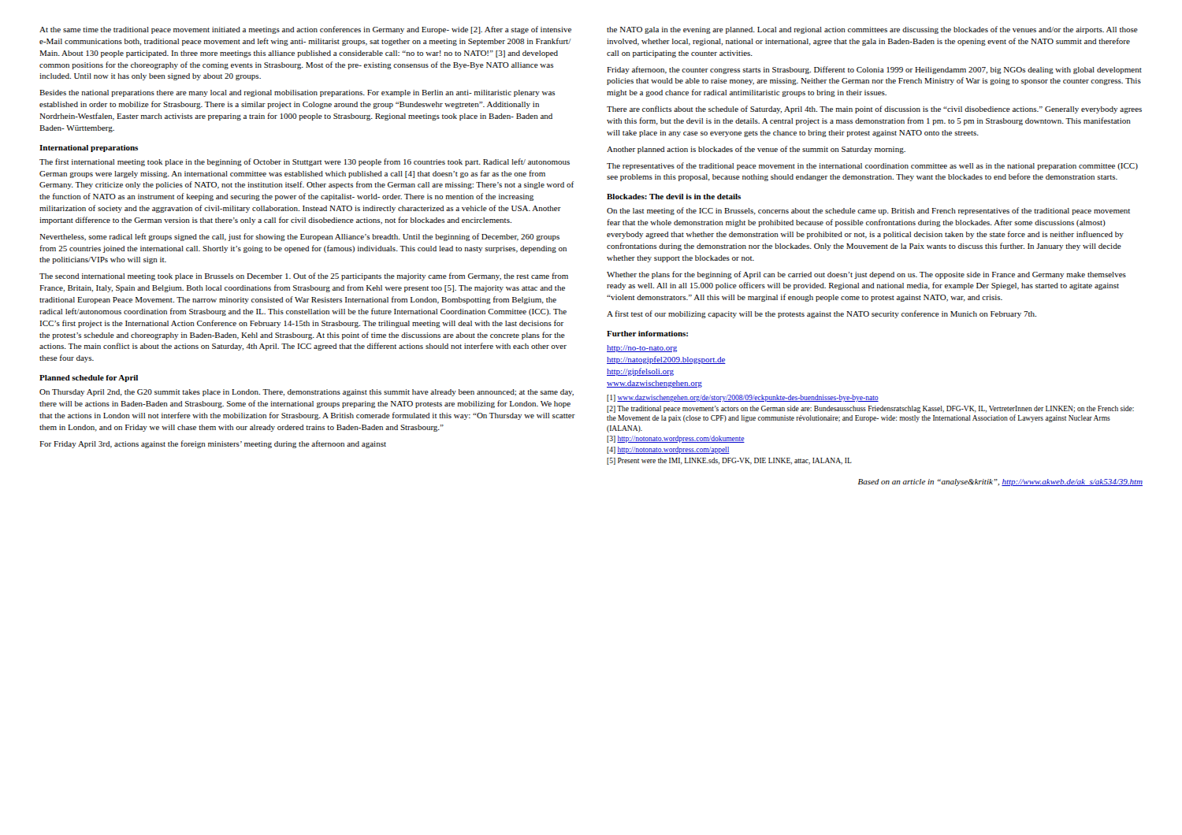At the same time the traditional peace movement initiated a meetings and action conferences in Germany and Europe- wide [2]. After a stage of intensive e-Mail communications both, traditional peace movement and left wing anti- militarist groups, sat together on a meeting in September 2008 in Frankfurt/ Main. About 130 people participated. In three more meetings this alliance published a considerable call: “no to war! no to NATO!” [3] and developed common positions for the choreography of the coming events in Strasbourg. Most of the pre- existing consensus of the Bye-Bye NATO alliance was included. Until now it has only been signed by about 20 groups.
Besides the national preparations there are many local and regional mobilisation preparations. For example in Berlin an anti- militaristic plenary was established in order to mobilize for Strasbourg. There is a similar project in Cologne around the group “Bundeswehr wegtreten”. Additionally in Nordrhein-Westfalen, Easter march activists are preparing a train for 1000 people to Strasbourg. Regional meetings took place in Baden- Baden and Baden- Württemberg.
International preparations
The first international meeting took place in the beginning of October in Stuttgart were 130 people from 16 countries took part. Radical left/ autonomous German groups were largely missing. An international committee was established which published a call [4] that doesn’t go as far as the one from Germany. They criticize only the policies of NATO, not the institution itself. Other aspects from the German call are missing: There’s not a single word of the function of NATO as an instrument of keeping and securing the power of the capitalist- world- order. There is no mention of the increasing militarization of society and the aggravation of civil-military collaboration. Instead NATO is indirectly characterized as a vehicle of the USA. Another important difference to the German version is that there’s only a call for civil disobedience actions, not for blockades and encirclements.
Nevertheless, some radical left groups signed the call, just for showing the European Alliance’s breadth. Until the beginning of December, 260 groups from 25 countries joined the international call. Shortly it’s going to be opened for (famous) individuals. This could lead to nasty surprises, depending on the politicians/VIPs who will sign it.
The second international meeting took place in Brussels on December 1. Out of the 25 participants the majority came from Germany, the rest came from France, Britain, Italy, Spain and Belgium. Both local coordinations from Strasbourg and from Kehl were present too [5]. The majority was attac and the traditional European Peace Movement. The narrow minority consisted of War Resisters International from London, Bombspotting from Belgium, the radical left/autonomous coordination from Strasbourg and the IL. This constellation will be the future International Coordination Committee (ICC). The ICC’s first project is the International Action Conference on February 14-15th in Strasbourg. The trilingual meeting will deal with the last decisions for the protest’s schedule and choreography in Baden-Baden, Kehl and Strasbourg. At this point of time the discussions are about the concrete plans for the actions. The main conflict is about the actions on Saturday, 4th April. The ICC agreed that the different actions should not interfere with each other over these four days.
Planned schedule for April
On Thursday April 2nd, the G20 summit takes place in London. There, demonstrations against this summit have already been announced; at the same day, there will be actions in Baden-Baden and Strasbourg. Some of the international groups preparing the NATO protests are mobilizing for London. We hope that the actions in London will not interfere with the mobilization for Strasbourg. A British comerade formulated it this way: “On Thursday we will scatter them in London, and on Friday we will chase them with our already ordered trains to Baden-Baden and Strasbourg.”
For Friday April 3rd, actions against the foreign ministers’ meeting during the afternoon and against
the NATO gala in the evening are planned. Local and regional action committees are discussing the blockades of the venues and/or the airports. All those involved, whether local, regional, national or international, agree that the gala in Baden-Baden is the opening event of the NATO summit and therefore call on participating the counter activities.
Friday afternoon, the counter congress starts in Strasbourg. Different to Colonia 1999 or Heiligendamm 2007, big NGOs dealing with global development policies that would be able to raise money, are missing. Neither the German nor the French Ministry of War is going to sponsor the counter congress. This might be a good chance for radical antimilitaristic groups to bring in their issues.
There are conflicts about the schedule of Saturday, April 4th. The main point of discussion is the “civil disobedience actions.” Generally everybody agrees with this form, but the devil is in the details. A central project is a mass demonstration from 1 pm. to 5 pm in Strasbourg downtown. This manifestation will take place in any case so everyone gets the chance to bring their protest against NATO onto the streets.
Another planned action is blockades of the venue of the summit on Saturday morning.
The representatives of the traditional peace movement in the international coordination committee as well as in the national preparation committee (ICC) see problems in this proposal, because nothing should endanger the demonstration. They want the blockades to end before the demonstration starts.
Blockades: The devil is in the details
On the last meeting of the ICC in Brussels, concerns about the schedule came up. British and French representatives of the traditional peace movement fear that the whole demonstration might be prohibited because of possible confrontations during the blockades. After some discussions (almost) everybody agreed that whether the demonstration will be prohibited or not, is a political decision taken by the state force and is neither influenced by confrontations during the demonstration nor the blockades. Only the Mouvement de la Paix wants to discuss this further. In January they will decide whether they support the blockades or not.
Whether the plans for the beginning of April can be carried out doesn’t just depend on us. The opposite side in France and Germany make themselves ready as well. All in all 15.000 police officers will be provided. Regional and national media, for example Der Spiegel, has started to agitate against “violent demonstrators.” All this will be marginal if enough people come to protest against NATO, war, and crisis.
A first test of our mobilizing capacity will be the protests against the NATO security conference in Munich on February 7th.
Further informations:
http://no-to-nato.org
http://natogipfel2009.blogsport.de
http://gipfelsoli.org
www.dazwischengehen.org
[1] www.dazwischengehen.org/de/story/2008/09/eckpunkte-des-buendnisses-bye-bye-nato
[2] The traditional peace movement’s actors on the German side are: Bundesausschuss Friedensratschlag Kassel, DFG-VK, IL, VertreterInnen der LINKEN; on the French side: the Movement de la paix (close to CPF) and ligue communiste révolutionaire; and Europe- wide: mostly the International Association of Lawyers against Nuclear Arms (IALANA).
[3] http://notonato.wordpress.com/dokumente
[4] http://notonato.wordpress.com/appell
[5] Present were the IMI, LINKE.sds, DFG-VK, DIE LINKE, attac, IALANA, IL
Based on an article in “analyse&kritik”, http://www.akweb.de/ak_s/ak534/39.htm